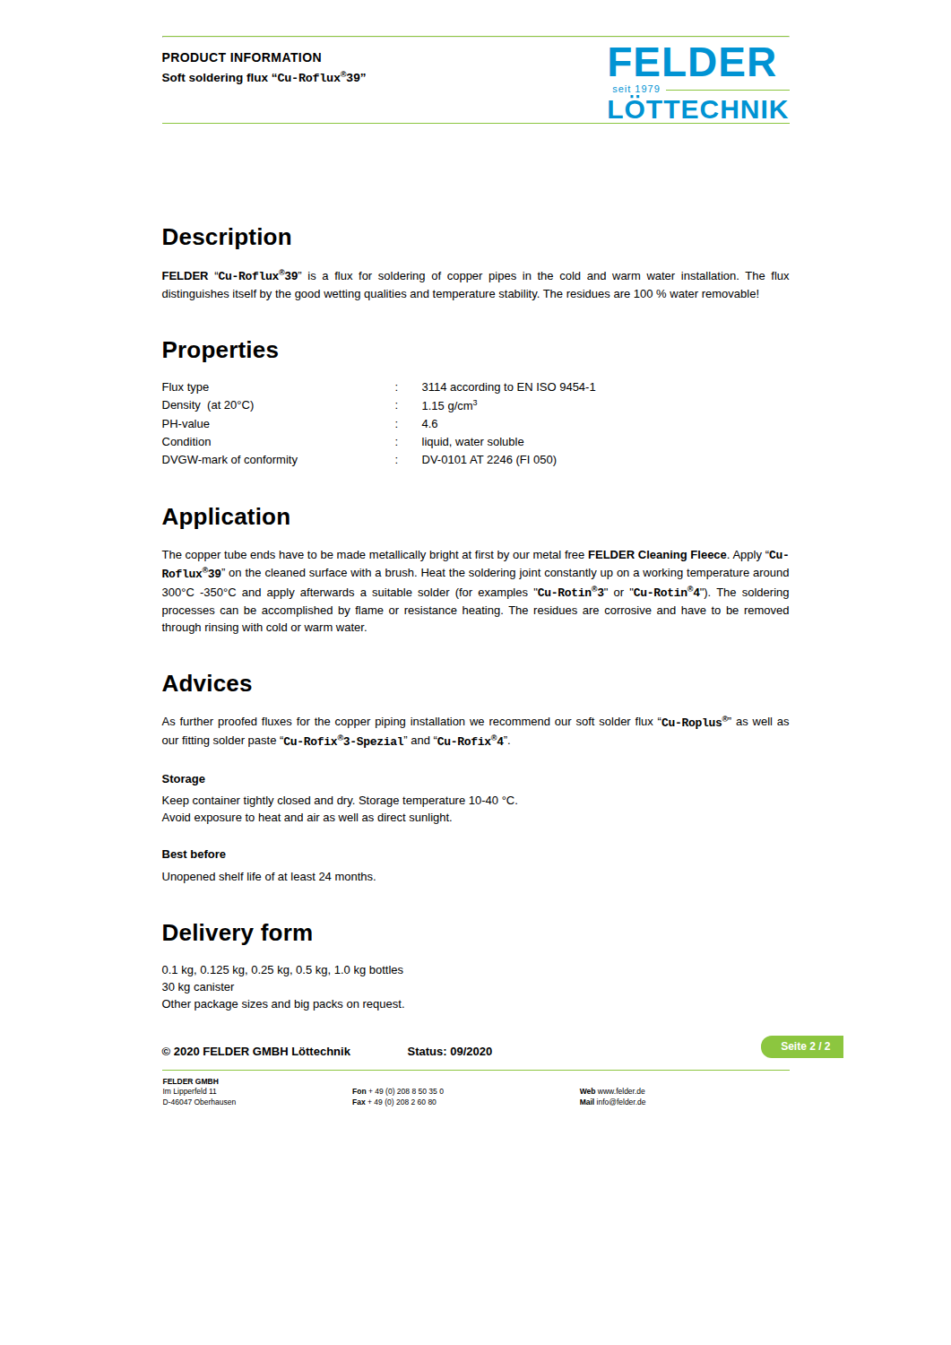PRODUCT INFORMATION
Soft soldering flux “Cu-Roflux®39”
FELDER
seit 1979
LÖTTECHNIK
Description
FELDER “Cu-Roflux®39” is a flux for soldering of copper pipes in the cold and warm water installation. The flux distinguishes itself by the good wetting qualities and temperature stability. The residues are 100 % water removable!
Properties
| Flux type | : | 3114 according to EN ISO 9454-1 |
| Density (at 20°C) | : | 1.15 g/cm 3 |
| PH-value | : | 4.6 |
| Condition | : | liquid, water soluble |
| DVGW-mark of conformity | : | DV-0101 AT 2246 (FI 050) |
Application
The copper tube ends have to be made metallically bright at first by our metal free FELDER Cleaning Fleece. Apply “Cu-Roflux®39” on the cleaned surface with a brush. Heat the soldering joint constantly up on a working temperature around 300°C -350°C and apply afterwards a suitable solder (for examples "Cu-Rotin®3" or "Cu-Rotin®4"). The soldering processes can be accomplished by flame or resistance heating. The residues are corrosive and have to be removed through rinsing with cold or warm water.
Advices
As further proofed fluxes for the copper piping installation we recommend our soft solder flux “Cu-Roplus®” as well as our fitting solder paste “Cu-Rofix®3-Spezial” and “Cu-Rofix®4”.
Storage
Keep container tightly closed and dry. Storage temperature 10-40 °C.
Avoid exposure to heat and air as well as direct sunlight.
Best before
Unopened shelf life of at least 24 months.
Delivery form
0.1 kg, 0.125 kg, 0.25 kg, 0.5 kg, 1.0 kg bottles
30 kg canister
Other package sizes and big packs on request.
© 2020 FELDER GMBH Löttechnik Status: 09/2020
Seite 2 / 2
| FELDER GMBH Im Lipperfeld 11 D-46047 Oberhausen | Fon + 49 (0) 208 8 50 35 0 Fax + 49 (0) 208 2 60 80 | Web www.felder.de Mail info@felder.de | |